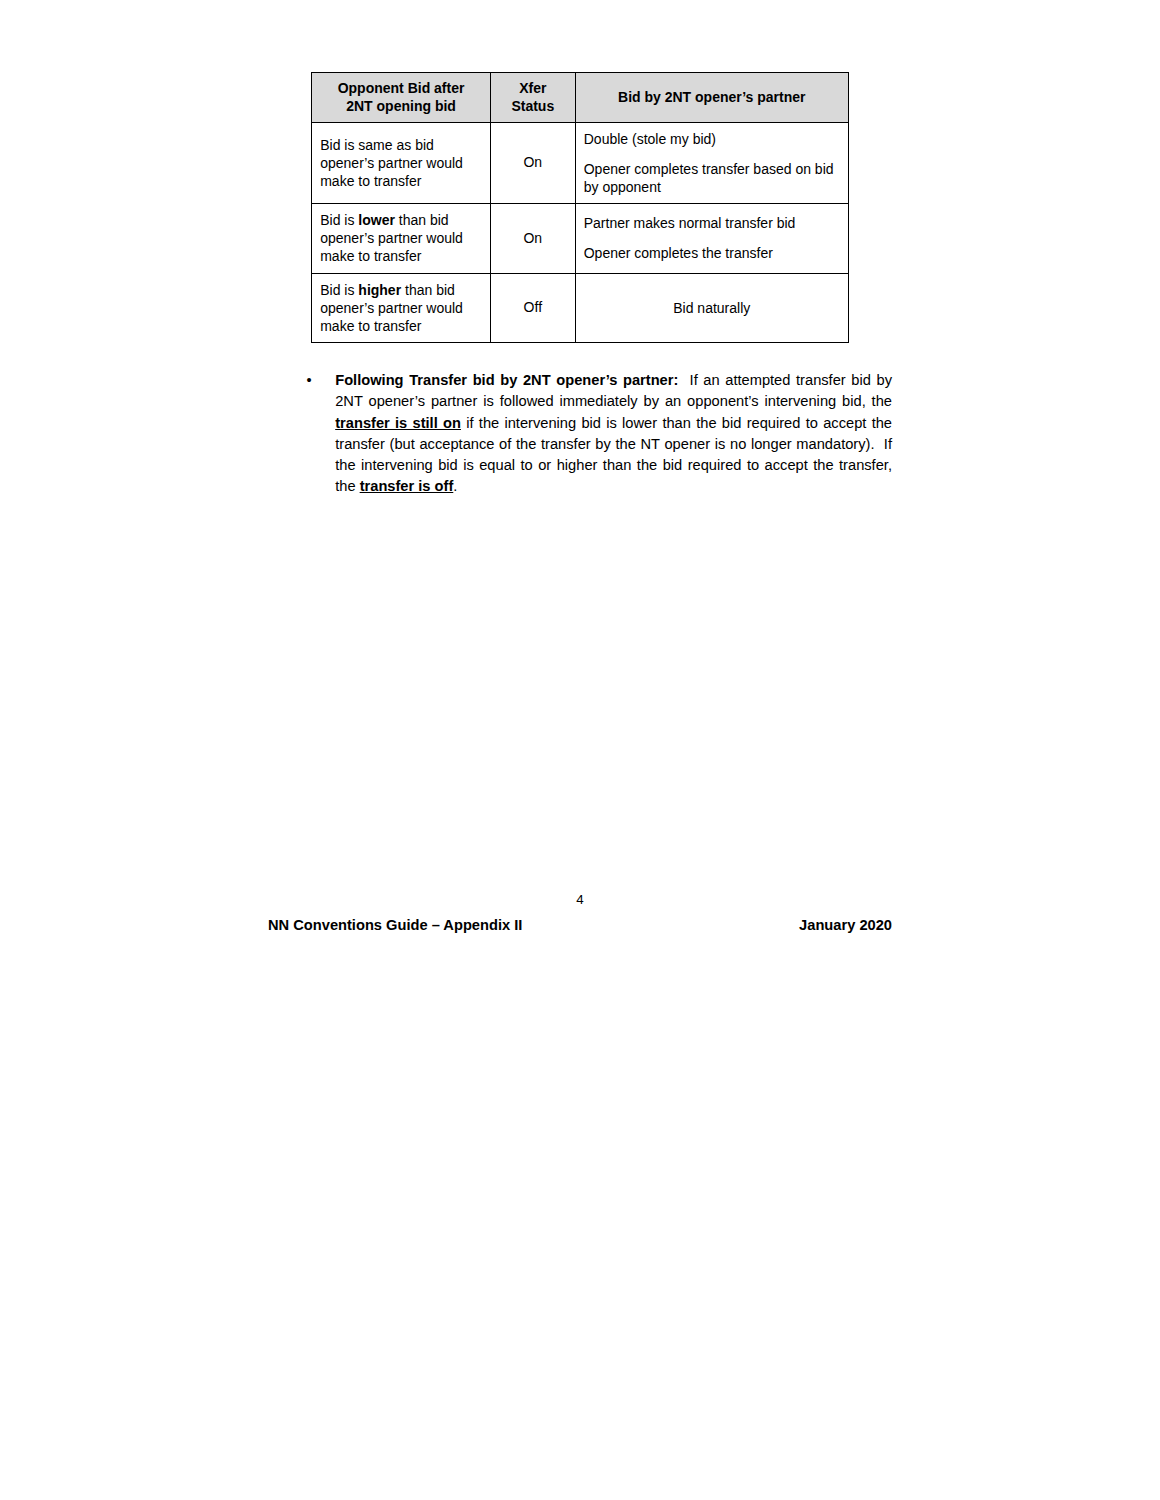| Opponent Bid after 2NT opening bid | Xfer Status | Bid by 2NT opener’s partner |
| --- | --- | --- |
| Bid is same as bid opener’s partner would make to transfer | On | Double (stole my bid) Opener completes transfer based on bid by opponent |
| Bid is lower than bid opener’s partner would make to transfer | On | Partner makes normal transfer bid Opener completes the transfer |
| Bid is higher than bid opener’s partner would make to transfer | Off | Bid naturally |
Following Transfer bid by 2NT opener’s partner: If an attempted transfer bid by 2NT opener’s partner is followed immediately by an opponent’s intervening bid, the transfer is still on if the intervening bid is lower than the bid required to accept the transfer (but acceptance of the transfer by the NT opener is no longer mandatory). If the intervening bid is equal to or higher than the bid required to accept the transfer, the transfer is off.
4
NN Conventions Guide – Appendix II January 2020